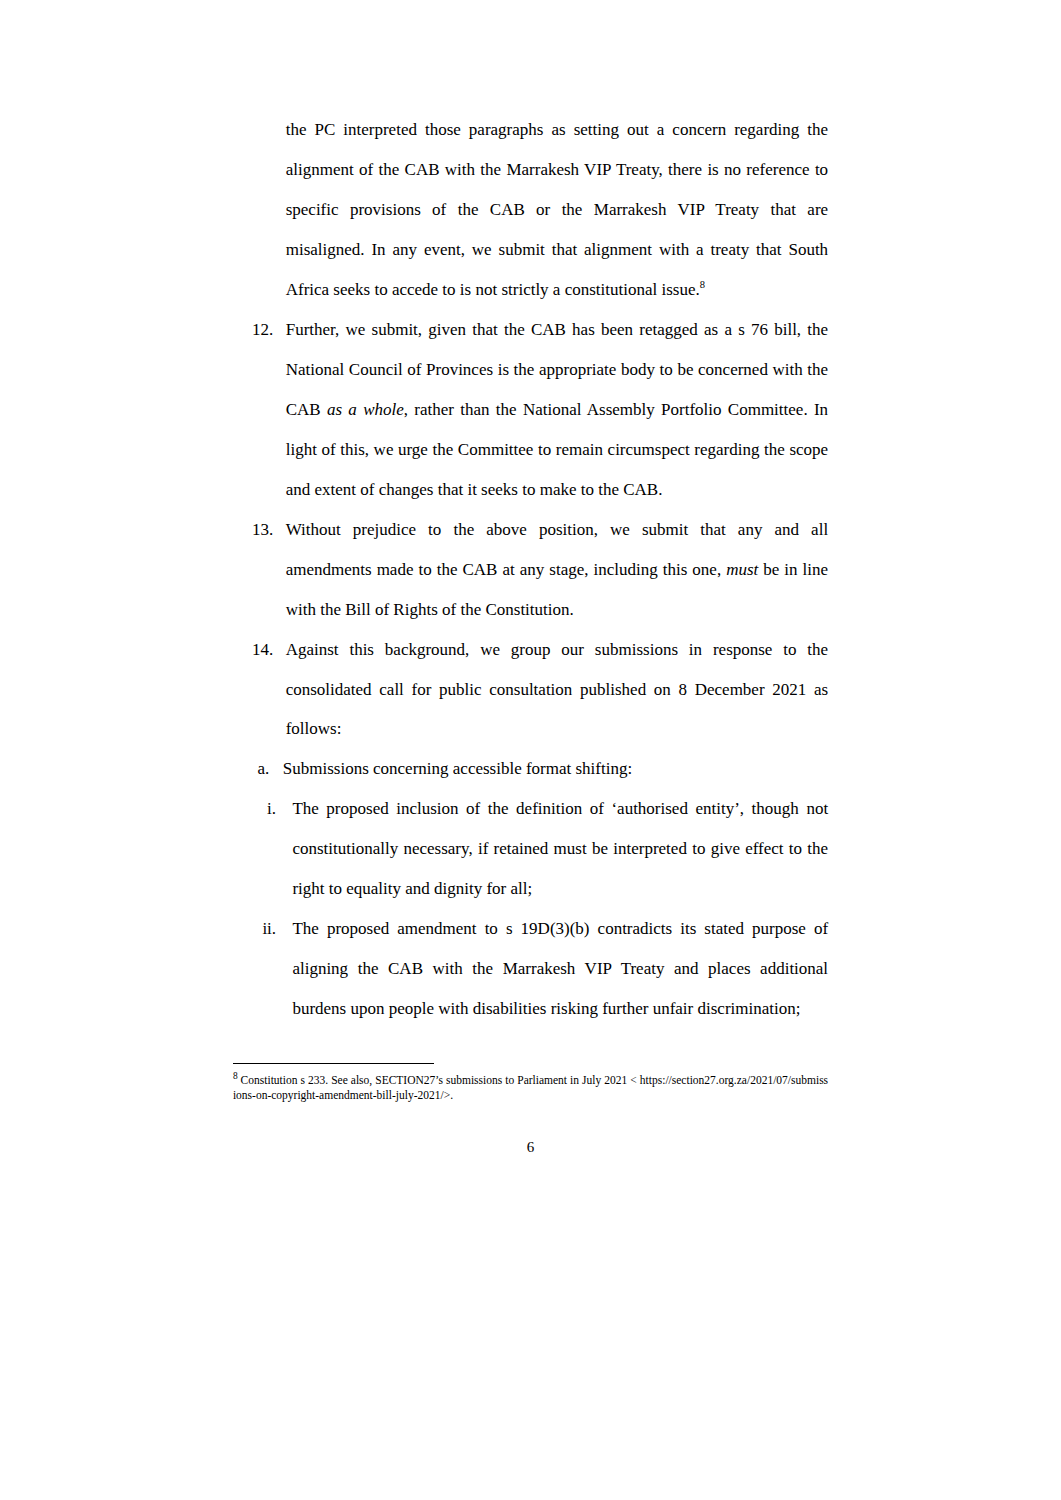the PC interpreted those paragraphs as setting out a concern regarding the alignment of the CAB with the Marrakesh VIP Treaty, there is no reference to specific provisions of the CAB or the Marrakesh VIP Treaty that are misaligned. In any event, we submit that alignment with a treaty that South Africa seeks to accede to is not strictly a constitutional issue.8
12. Further, we submit, given that the CAB has been retagged as a s 76 bill, the National Council of Provinces is the appropriate body to be concerned with the CAB as a whole, rather than the National Assembly Portfolio Committee. In light of this, we urge the Committee to remain circumspect regarding the scope and extent of changes that it seeks to make to the CAB.
13. Without prejudice to the above position, we submit that any and all amendments made to the CAB at any stage, including this one, must be in line with the Bill of Rights of the Constitution.
14. Against this background, we group our submissions in response to the consolidated call for public consultation published on 8 December 2021 as follows:
a. Submissions concerning accessible format shifting:
i. The proposed inclusion of the definition of ‘authorised entity’, though not constitutionally necessary, if retained must be interpreted to give effect to the right to equality and dignity for all;
ii. The proposed amendment to s 19D(3)(b) contradicts its stated purpose of aligning the CAB with the Marrakesh VIP Treaty and places additional burdens upon people with disabilities risking further unfair discrimination;
8 Constitution s 233. See also, SECTION27’s submissions to Parliament in July 2021 < https://section27.org.za/2021/07/submissions-on-copyright-amendment-bill-july-2021/>.
6